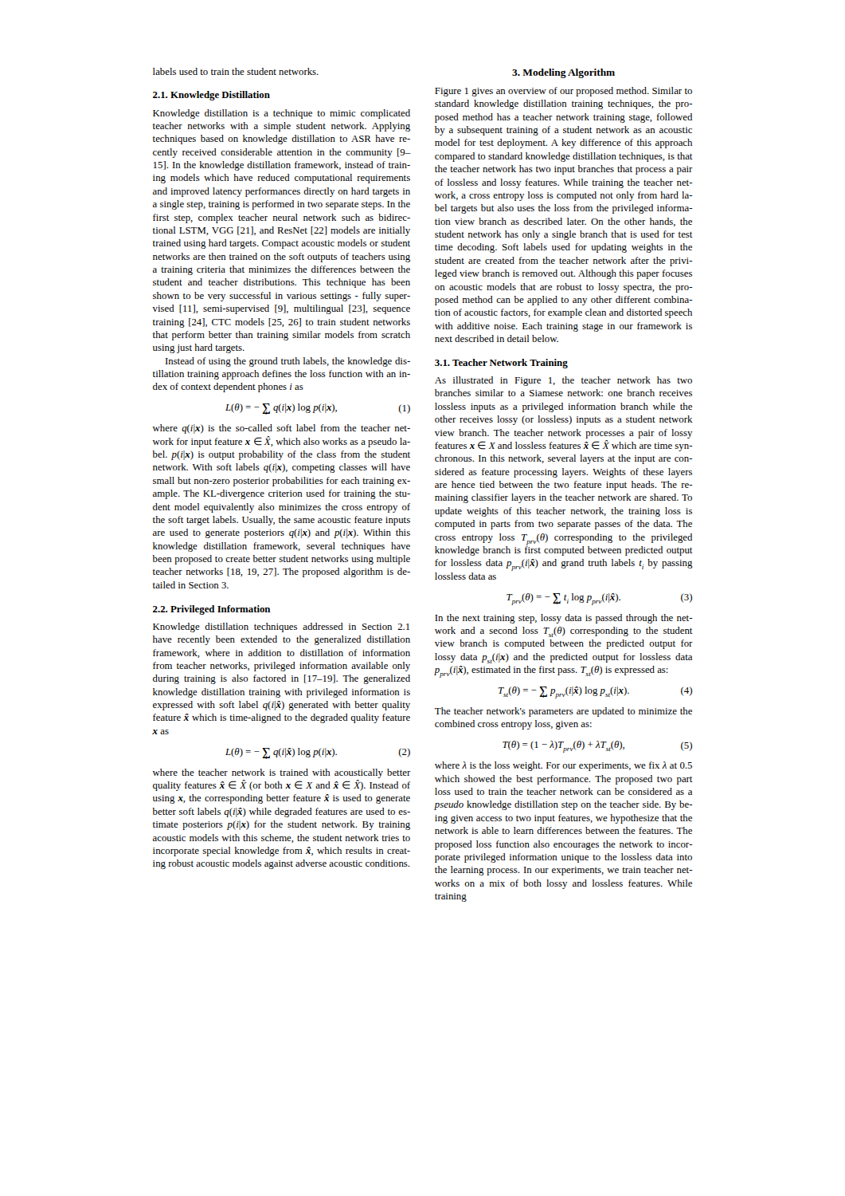labels used to train the student networks.
2.1. Knowledge Distillation
Knowledge distillation is a technique to mimic complicated teacher networks with a simple student network. Applying techniques based on knowledge distillation to ASR have recently received considerable attention in the community [9–15]. In the knowledge distillation framework, instead of training models which have reduced computational requirements and improved latency performances directly on hard targets in a single step, training is performed in two separate steps. In the first step, complex teacher neural network such as bidirectional LSTM, VGG [21], and ResNet [22] models are initially trained using hard targets. Compact acoustic models or student networks are then trained on the soft outputs of teachers using a training criteria that minimizes the differences between the student and teacher distributions. This technique has been shown to be very successful in various settings - fully supervised [11], semi-supervised [9], multilingual [23], sequence training [24], CTC models [25, 26] to train student networks that perform better than training similar models from scratch using just hard targets.
Instead of using the ground truth labels, the knowledge distillation training approach defines the loss function with an index of context dependent phones i as
L(θ) = − Σi q(i|x) log p(i|x), (1)
where q(i|x) is the so-called soft label from the teacher network for input feature x ∈ X̂, which also works as a pseudo label. p(i|x) is output probability of the class from the student network. With soft labels q(i|x), competing classes will have small but non-zero posterior probabilities for each training example. The KL-divergence criterion used for training the student model equivalently also minimizes the cross entropy of the soft target labels. Usually, the same acoustic feature inputs are used to generate posteriors q(i|x) and p(i|x). Within this knowledge distillation framework, several techniques have been proposed to create better student networks using multiple teacher networks [18, 19, 27]. The proposed algorithm is detailed in Section 3.
2.2. Privileged Information
Knowledge distillation techniques addressed in Section 2.1 have recently been extended to the generalized distillation framework, where in addition to distillation of information from teacher networks, privileged information available only during training is also factored in [17–19]. The generalized knowledge distillation training with privileged information is expressed with soft label q(i|x̂) generated with better quality feature x̂ which is time-aligned to the degraded quality feature x as
L(θ) = − Σi q(i|x̂) log p(i|x). (2)
where the teacher network is trained with acoustically better quality features x̂ ∈ X̂ (or both x ∈ X and x̂ ∈ X̂). Instead of using x, the corresponding better feature x̂ is used to generate better soft labels q(i|x̂) while degraded features are used to estimate posteriors p(i|x) for the student network. By training acoustic models with this scheme, the student network tries to incorporate special knowledge from x̂, which results in creating robust acoustic models against adverse acoustic conditions.
3. Modeling Algorithm
Figure 1 gives an overview of our proposed method. Similar to standard knowledge distillation training techniques, the proposed method has a teacher network training stage, followed by a subsequent training of a student network as an acoustic model for test deployment. A key difference of this approach compared to standard knowledge distillation techniques, is that the teacher network has two input branches that process a pair of lossless and lossy features. While training the teacher network, a cross entropy loss is computed not only from hard label targets but also uses the loss from the privileged information view branch as described later. On the other hands, the student network has only a single branch that is used for test time decoding. Soft labels used for updating weights in the student are created from the teacher network after the privileged view branch is removed out. Although this paper focuses on acoustic models that are robust to lossy spectra, the proposed method can be applied to any other different combination of acoustic factors, for example clean and distorted speech with additive noise. Each training stage in our framework is next described in detail below.
3.1. Teacher Network Training
As illustrated in Figure 1, the teacher network has two branches similar to a Siamese network: one branch receives lossless inputs as a privileged information branch while the other receives lossy (or lossless) inputs as a student network view branch. The teacher network processes a pair of lossy features x ∈ X and lossless features x̂ ∈ X̂ which are time synchronous. In this network, several layers at the input are considered as feature processing layers. Weights of these layers are hence tied between the two feature input heads. The remaining classifier layers in the teacher network are shared. To update weights of this teacher network, the training loss is computed in parts from two separate passes of the data. The cross entropy loss Tprv(θ) corresponding to the privileged knowledge branch is first computed between predicted output for lossless data pprv(i|x̂) and grand truth labels ti by passing lossless data as
Tprv(θ) = − Σi ti log pprv(i|x̂). (3)
In the next training step, lossy data is passed through the network and a second loss Tst(θ) corresponding to the student view branch is computed between the predicted output for lossy data pst(i|x) and the predicted output for lossless data pprv(i|x̂), estimated in the first pass. Tst(θ) is expressed as:
Tst(θ) = − Σi pprv(i|x̂) log pst(i|x). (4)
The teacher network's parameters are updated to minimize the combined cross entropy loss, given as:
T(θ) = (1 − λ)Tprv(θ) + λTst(θ), (5)
where λ is the loss weight. For our experiments, we fix λ at 0.5 which showed the best performance. The proposed two part loss used to train the teacher network can be considered as a pseudo knowledge distillation step on the teacher side. By being given access to two input features, we hypothesize that the network is able to learn differences between the features. The proposed loss function also encourages the network to incorporate privileged information unique to the lossless data into the learning process. In our experiments, we train teacher networks on a mix of both lossy and lossless features. While training